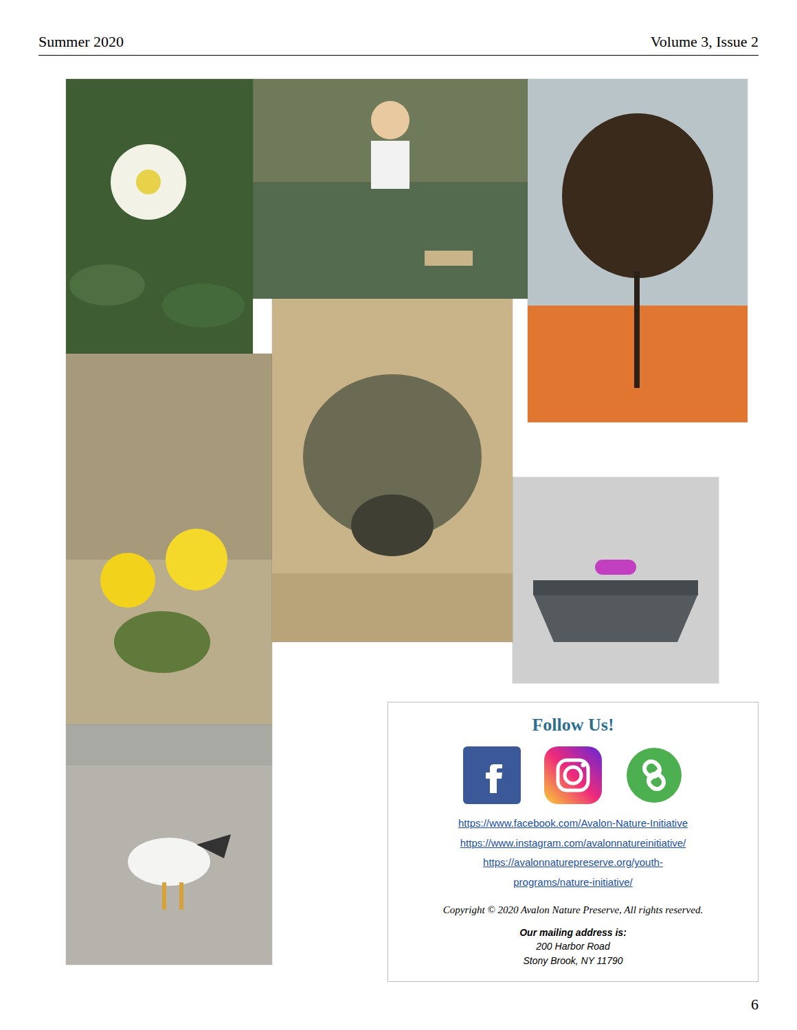Summer 2020
Volume 3, Issue 2
Follow Us!
https://www.facebook.com/Avalon-Nature-Initiative
https://www.instagram.com/avalonnatureinitiative/
https://avalonnaturepreserve.org/youth-
programs/nature-initiative/
Copyright © 2020 Avalon Nature Preserve, All rights reserved.
Our mailing address is:
200 Harbor Road
Stony Brook, NY 11790
6